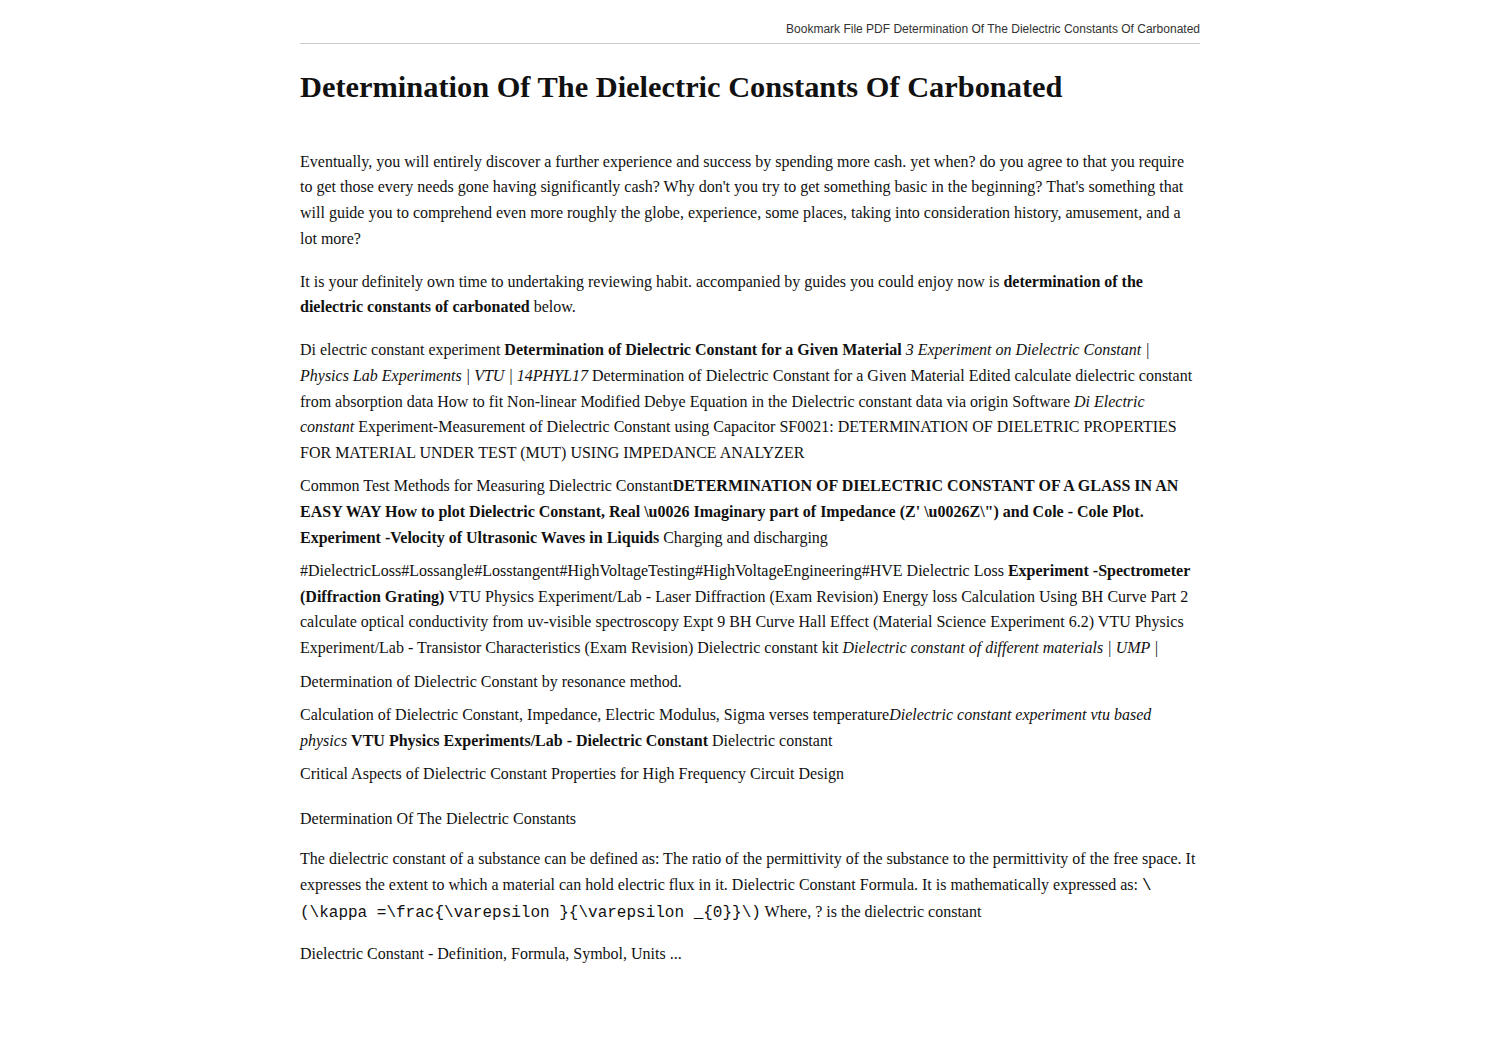Bookmark File PDF Determination Of The Dielectric Constants Of Carbonated
Determination Of The Dielectric Constants Of Carbonated
Eventually, you will entirely discover a further experience and success by spending more cash. yet when? do you agree to that you require to get those every needs gone having significantly cash? Why don't you try to get something basic in the beginning? That's something that will guide you to comprehend even more roughly the globe, experience, some places, taking into consideration history, amusement, and a lot more?
It is your definitely own time to undertaking reviewing habit. accompanied by guides you could enjoy now is determination of the dielectric constants of carbonated below.
Di electric constant experiment Determination of Dielectric Constant for a Given Material 3 Experiment on Dielectric Constant | Physics Lab Experiments | VTU | 14PHYL17 Determination of Dielectric Constant for a Given Material Edited calculate dielectric constant from absorption data How to fit Non-linear Modified Debye Equation in the Dielectric constant data via origin Software Di Electric constant Experiment-Measurement of Dielectric Constant using Capacitor SF0021: DETERMINATION OF DIELETRIC PROPERTIES FOR MATERIAL UNDER TEST (MUT) USING IMPEDANCE ANALYZER
Common Test Methods for Measuring Dielectric ConstantDETERMINATION OF DIELECTRIC CONSTANT OF A GLASS IN AN EASY WAY How to plot Dielectric Constant, Real \u0026 Imaginary part of Impedance (Z' \u0026Z\") and Cole - Cole Plot. Experiment -Velocity of Ultrasonic Waves in Liquids Charging and discharging
#DielectricLoss#Lossangle#Losstangent#HighVoltageTesting#HighVoltageEngineering#HVE Dielectric Loss Experiment -Spectrometer (Diffraction Grating) VTU Physics Experiment/Lab - Laser Diffraction (Exam Revision) Energy loss Calculation Using BH Curve Part 2 calculate optical conductivity from uv-visible spectroscopy Expt 9 BH Curve Hall Effect (Material Science Experiment 6.2) VTU Physics Experiment/Lab - Transistor Characteristics (Exam Revision) Dielectric constant kit Dielectric constant of different materials | UMP |
Determination of Dielectric Constant by resonance method.
Calculation of Dielectric Constant, Impedance, Electric Modulus, Sigma verses temperatureDielectric constant experiment vtu based physics VTU Physics Experiments/Lab - Dielectric Constant Dielectric constant
Critical Aspects of Dielectric Constant Properties for High Frequency Circuit Design
Determination Of The Dielectric Constants
The dielectric constant of a substance can be defined as: The ratio of the permittivity of the substance to the permittivity of the free space. It expresses the extent to which a material can hold electric flux in it. Dielectric Constant Formula. It is mathematically expressed as: \(\kappa =\frac{\varepsilon }{\varepsilon _{0}}\) Where, ? is the dielectric constant
Dielectric Constant - Definition, Formula, Symbol, Units ...